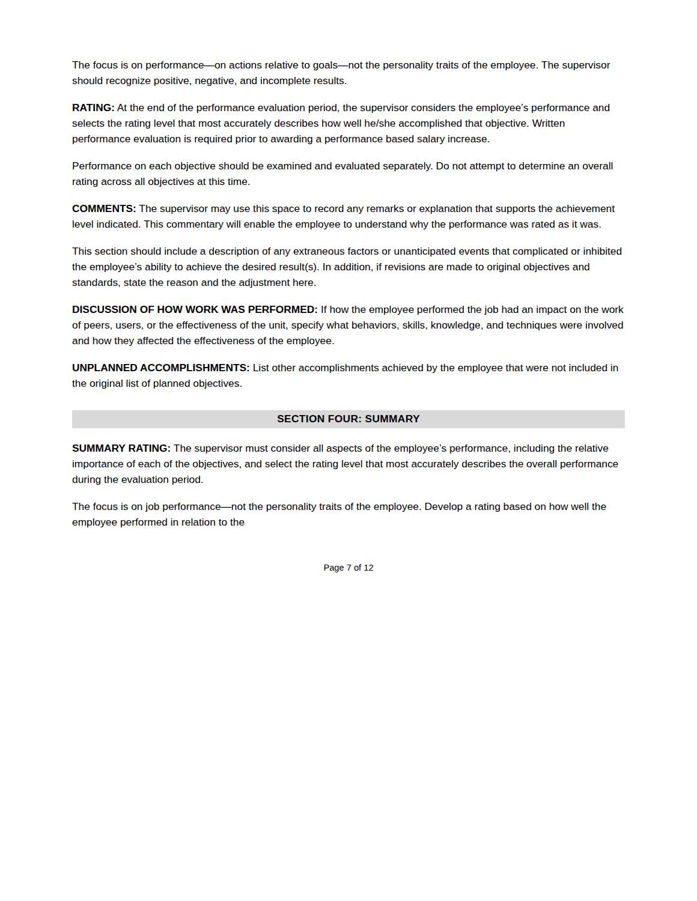The focus is on performance—on actions relative to goals—not the personality traits of the employee. The supervisor should recognize positive, negative, and incomplete results.
RATING: At the end of the performance evaluation period, the supervisor considers the employee’s performance and selects the rating level that most accurately describes how well he/she accomplished that objective. Written performance evaluation is required prior to awarding a performance based salary increase.
Performance on each objective should be examined and evaluated separately. Do not attempt to determine an overall rating across all objectives at this time.
COMMENTS: The supervisor may use this space to record any remarks or explanation that supports the achievement level indicated. This commentary will enable the employee to understand why the performance was rated as it was.
This section should include a description of any extraneous factors or unanticipated events that complicated or inhibited the employee’s ability to achieve the desired result(s). In addition, if revisions are made to original objectives and standards, state the reason and the adjustment here.
DISCUSSION OF HOW WORK WAS PERFORMED: If how the employee performed the job had an impact on the work of peers, users, or the effectiveness of the unit, specify what behaviors, skills, knowledge, and techniques were involved and how they affected the effectiveness of the employee.
UNPLANNED ACCOMPLISHMENTS: List other accomplishments achieved by the employee that were not included in the original list of planned objectives.
SECTION FOUR: SUMMARY
SUMMARY RATING: The supervisor must consider all aspects of the employee’s performance, including the relative importance of each of the objectives, and select the rating level that most accurately describes the overall performance during the evaluation period.
The focus is on job performance—not the personality traits of the employee. Develop a rating based on how well the employee performed in relation to the
Page 7 of 12